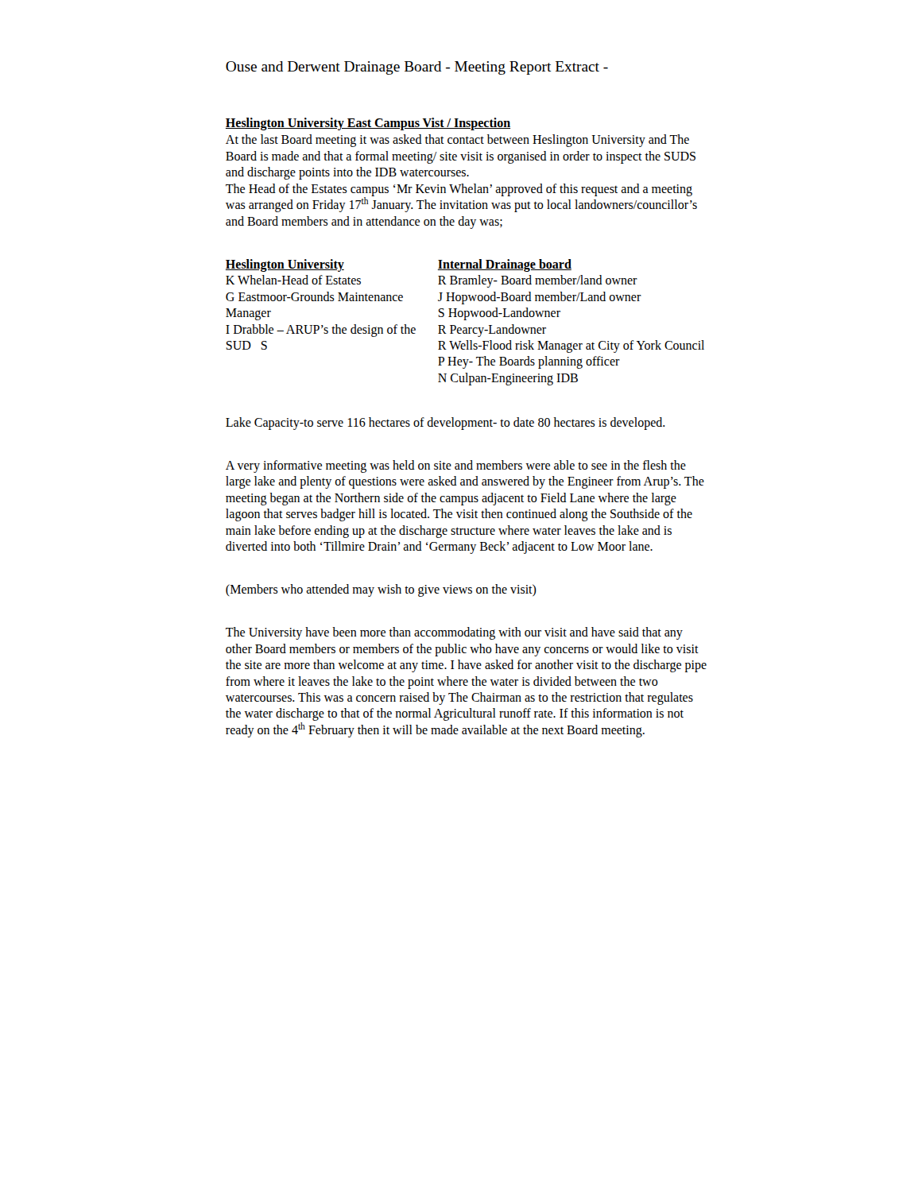Ouse and Derwent Drainage Board - Meeting Report Extract -
Heslington University East Campus Vist / Inspection
At the last Board meeting it was asked that contact between Heslington University and The Board is made and that a formal meeting/ site visit is organised in order to inspect the SUDS and discharge points into the IDB watercourses.
The Head of the Estates campus ‘Mr Kevin Whelan’ approved of this request and a meeting was arranged on Friday 17th January. The invitation was put to local landowners/councillor’s and Board members and in attendance on the day was;
| Heslington University K Whelan-Head of Estates G Eastmoor-Grounds Maintenance Manager I Drabble – ARUP’s the design of the SUD S | Internal Drainage board R Bramley- Board member/land owner J Hopwood-Board member/Land owner S Hopwood-Landowner R Pearcy-Landowner R Wells-Flood risk Manager at City of York Council P Hey- The Boards planning officer N Culpan-Engineering IDB |
Lake Capacity-to serve 116 hectares of development- to date 80 hectares is developed.
A very informative meeting was held on site and members were able to see in the flesh the large lake and plenty of questions were asked and answered by the Engineer from Arup’s. The meeting began at the Northern side of the campus adjacent to Field Lane where the large lagoon that serves badger hill is located. The visit then continued along the Southside of the main lake before ending up at the discharge structure where water leaves the lake and is diverted into both ‘Tillmire Drain’ and ‘Germany Beck’ adjacent to Low Moor lane.
(Members who attended may wish to give views on the visit)
The University have been more than accommodating with our visit and have said that any other Board members or members of the public who have any concerns or would like to visit the site are more than welcome at any time. I have asked for another visit to the discharge pipe from where it leaves the lake to the point where the water is divided between the two watercourses. This was a concern raised by The Chairman as to the restriction that regulates the water discharge to that of the normal Agricultural runoff rate. If this information is not ready on the 4th February then it will be made available at the next Board meeting.